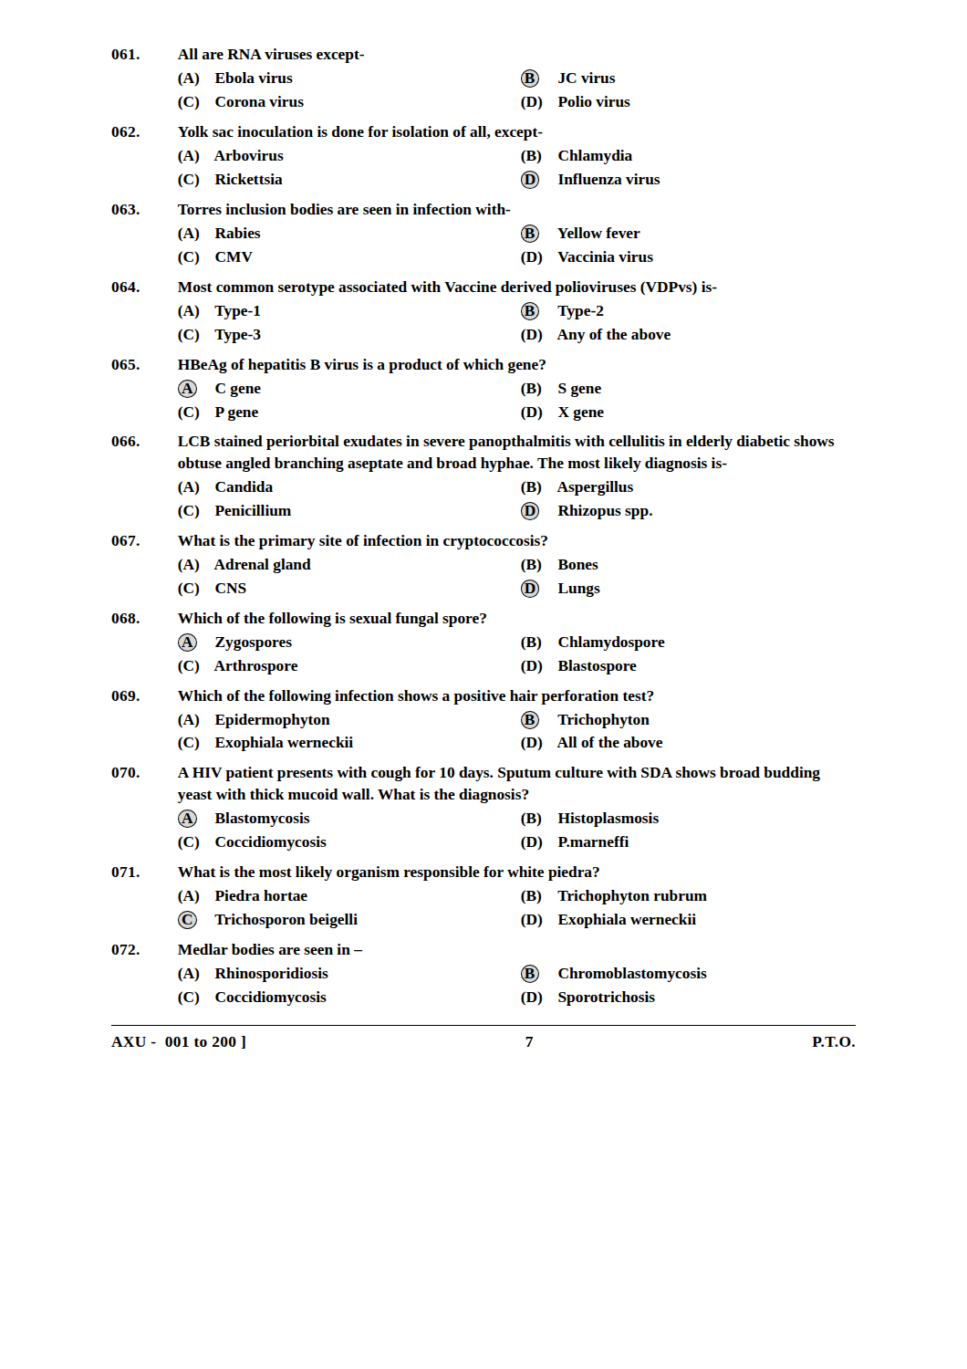061. All are RNA viruses except-
(A) Ebola virus
B JC virus
(C) Corona virus
(D) Polio virus
062. Yolk sac inoculation is done for isolation of all, except-
(A) Arbovirus
(B) Chlamydia
(C) Rickettsia
D Influenza virus
063. Torres inclusion bodies are seen in infection with-
(A) Rabies
B Yellow fever
(C) CMV
(D) Vaccinia virus
064. Most common serotype associated with Vaccine derived polioviruses (VDPvs) is-
(A) Type-1
B Type-2
(C) Type-3
(D) Any of the above
065. HBeAg of hepatitis B virus is a product of which gene?
A C gene
(B) S gene
(C) P gene
(D) X gene
066. LCB stained periorbital exudates in severe panopthalmitis with cellulitis in elderly diabetic shows obtuse angled branching aseptate and broad hyphae. The most likely diagnosis is-
(A) Candida
(B) Aspergillus
(C) Penicillium
D Rhizopus spp.
067. What is the primary site of infection in cryptococcosis?
(A) Adrenal gland
(B) Bones
(C) CNS
D Lungs
068. Which of the following is sexual fungal spore?
A Zygospores
(B) Chlamydospore
(C) Arthrospore
(D) Blastospore
069. Which of the following infection shows a positive hair perforation test?
(A) Epidermophyton
B Trichophyton
(C) Exophiala werneckii
(D) All of the above
070. A HIV patient presents with cough for 10 days. Sputum culture with SDA shows broad budding yeast with thick mucoid wall. What is the diagnosis?
A Blastomycosis
(B) Histoplasmosis
(C) Coccidiomycosis
(D) P.marneffi
071. What is the most likely organism responsible for white piedra?
(A) Piedra hortae
(B) Trichophyton rubrum
C Trichosporon beigelli
(D) Exophiala werneckii
072. Medlar bodies are seen in –
(A) Rhinosporidiosis
B Chromoblastomycosis
(C) Coccidiomycosis
(D) Sporotrichosis
AXU - 001 to 200 ]
7
P.T.O.